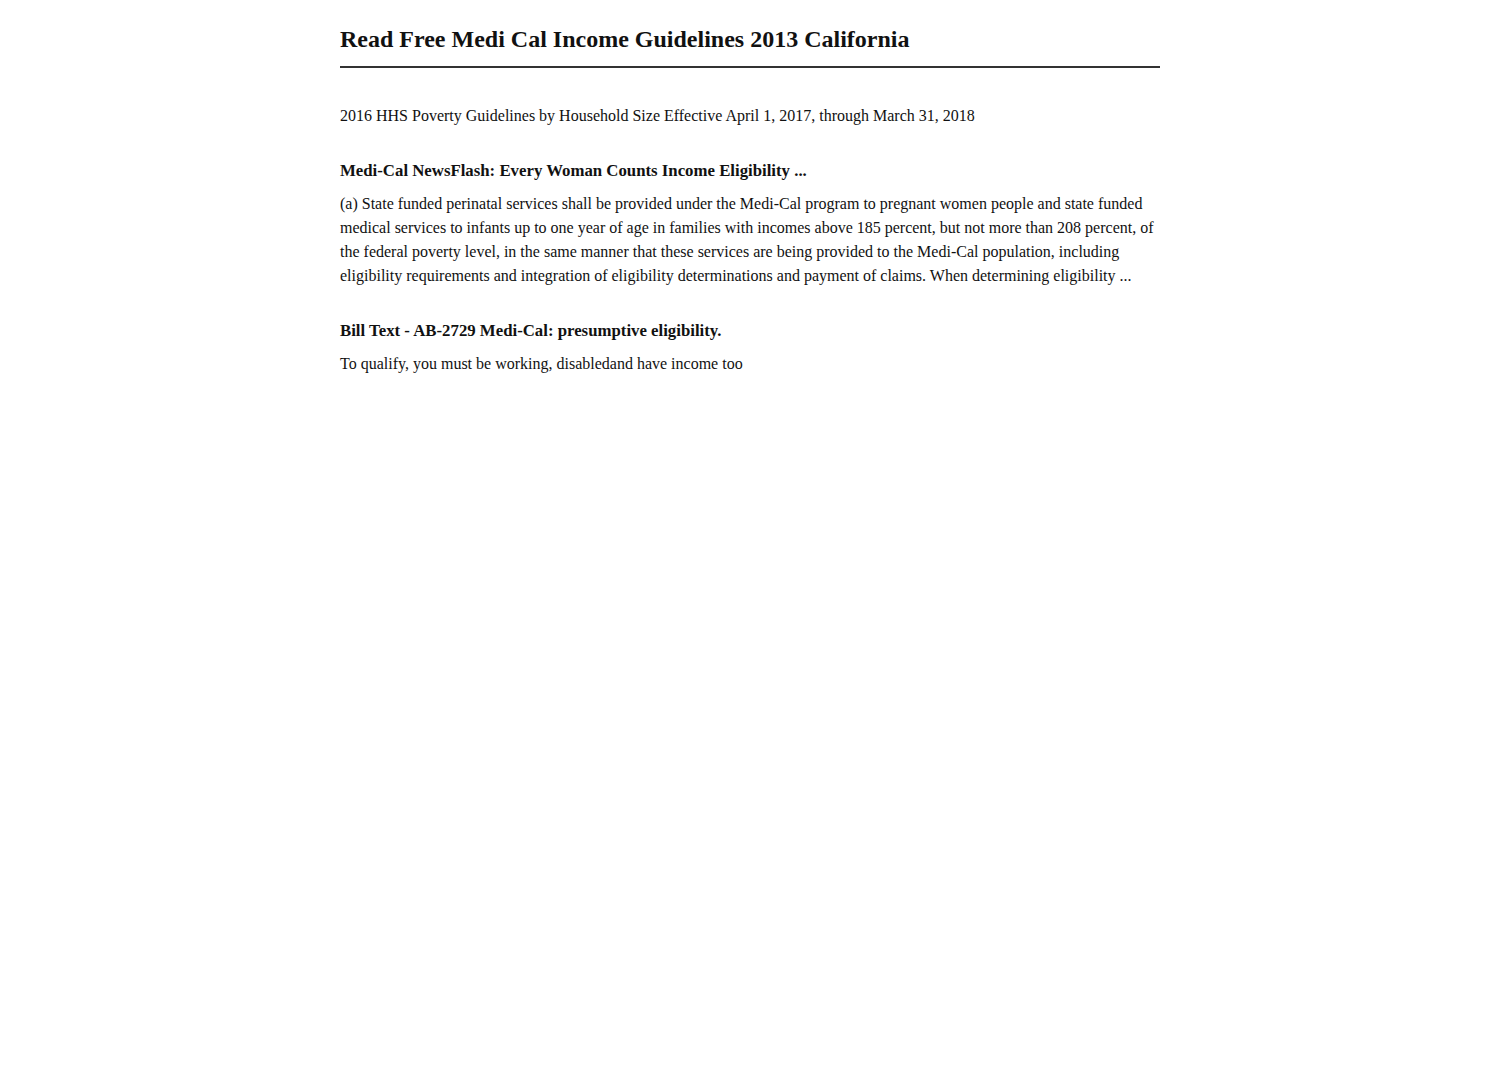Read Free Medi Cal Income Guidelines 2013 California
2016 HHS Poverty Guidelines by Household Size Effective April 1, 2017, through March 31, 2018
Medi-Cal NewsFlash: Every Woman Counts Income Eligibility ...
(a) State funded perinatal services shall be provided under the Medi-Cal program to pregnant women people and state funded medical services to infants up to one year of age in families with incomes above 185 percent, but not more than 208 percent, of the federal poverty level, in the same manner that these services are being provided to the Medi-Cal population, including eligibility requirements and integration of eligibility determinations and payment of claims. When determining eligibility ...
Bill Text - AB-2729 Medi-Cal: presumptive eligibility.
To qualify, you must be working, disabledand have income too